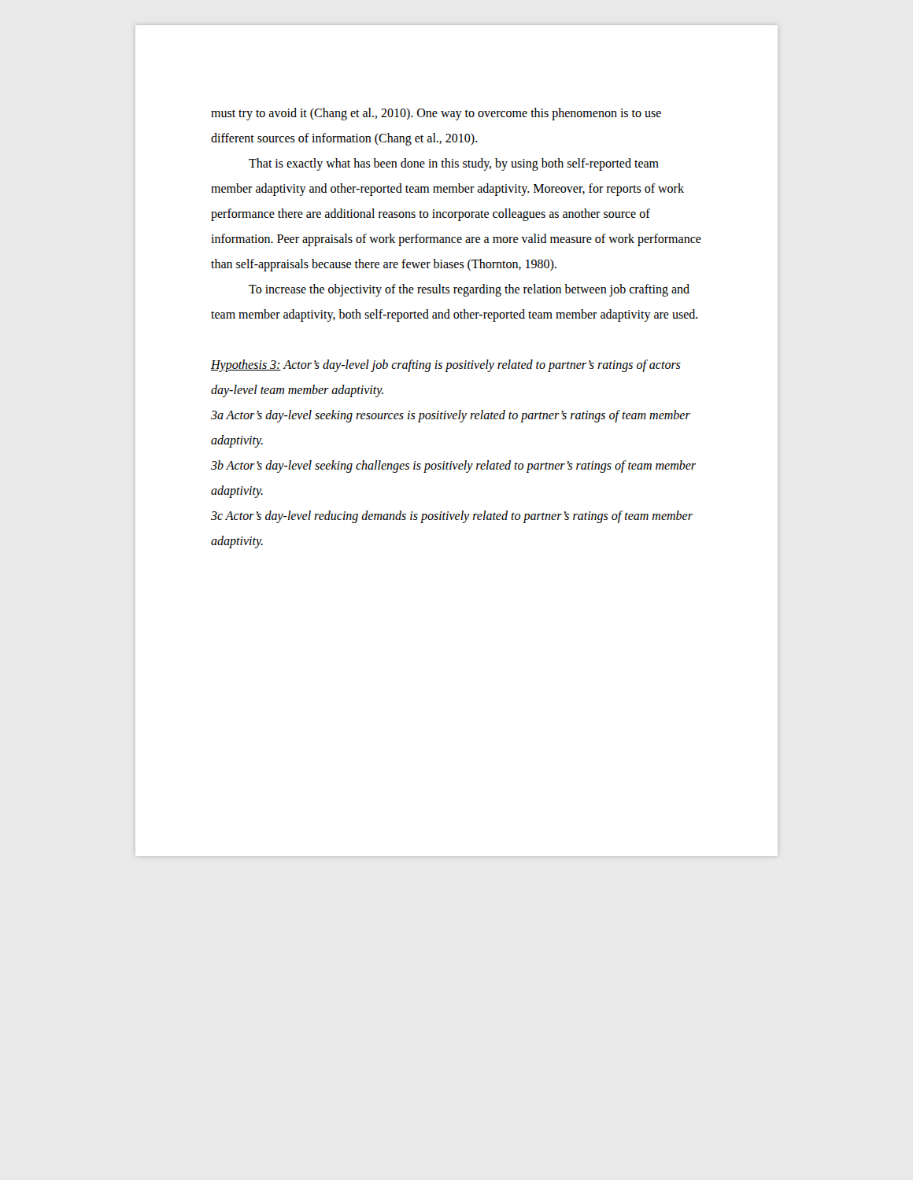must try to avoid it (Chang et al., 2010). One way to overcome this phenomenon is to use different sources of information (Chang et al., 2010).
That is exactly what has been done in this study, by using both self-reported team member adaptivity and other-reported team member adaptivity. Moreover, for reports of work performance there are additional reasons to incorporate colleagues as another source of information. Peer appraisals of work performance are a more valid measure of work performance than self-appraisals because there are fewer biases (Thornton, 1980).
To increase the objectivity of the results regarding the relation between job crafting and team member adaptivity, both self-reported and other-reported team member adaptivity are used.
Hypothesis 3: Actor’s day-level job crafting is positively related to partner’s ratings of actors day-level team member adaptivity.
3a Actor’s day-level seeking resources is positively related to partner’s ratings of team member adaptivity.
3b Actor’s day-level seeking challenges is positively related to partner’s ratings of team member adaptivity.
3c Actor’s day-level reducing demands is positively related to partner’s ratings of team member adaptivity.